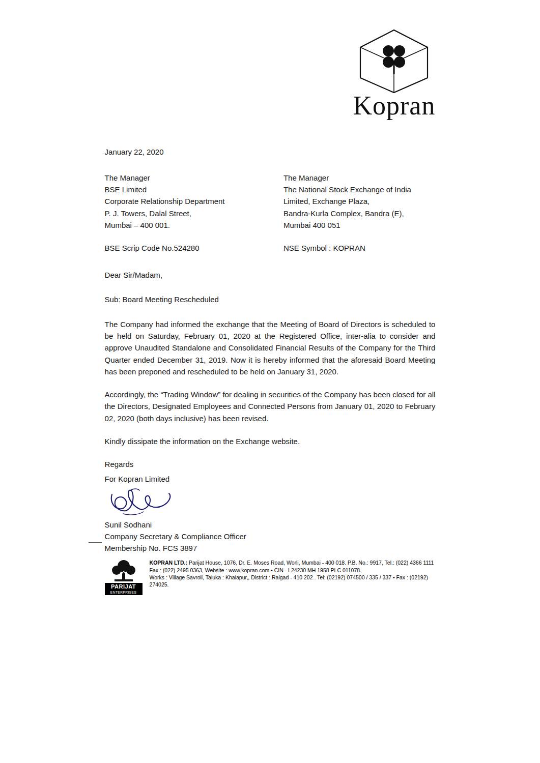Kopran
January 22, 2020
The Manager
BSE Limited
Corporate Relationship Department
P. J. Towers, Dalal Street,
Mumbai – 400 001.
The Manager
The National Stock Exchange of India
Limited, Exchange Plaza,
Bandra-Kurla Complex, Bandra (E),
Mumbai 400 051
BSE Scrip Code No.524280
NSE Symbol : KOPRAN
Dear Sir/Madam,
Sub: Board Meeting Rescheduled
The Company had informed the exchange that the Meeting of Board of Directors is scheduled to be held on Saturday, February 01, 2020 at the Registered Office, inter-alia to consider and approve Unaudited Standalone and Consolidated Financial Results of the Company for the Third Quarter ended December 31, 2019. Now it is hereby informed that the aforesaid Board Meeting has been preponed and rescheduled to be held on January 31, 2020.
Accordingly, the “Trading Window” for dealing in securities of the Company has been closed for all the Directors, Designated Employees and Connected Persons from January 01, 2020 to February 02, 2020 (both days inclusive) has been revised.
Kindly dissipate the information on the Exchange website.
Regards
For Kopran Limited
Sunil Sodhani
Company Secretary & Compliance Officer
Membership No. FCS 3897
PARIJAT ENTERPRISES
KOPRAN LTD.: Parijat House, 1076, Dr. E. Moses Road, Worli, Mumbai - 400 018. P.B. No.: 9917, Tel.: (022) 4366 1111
Fax.: (022) 2495 0363, Website : www.kopran.com • CIN - L24230 MH 1958 PLC 011078.
Works : Village Savroli, Taluka : Khalapur,, District : Raigad - 410 202 . Tel: (02192) 074500 / 335 / 337 • Fax : (02192) 274025.